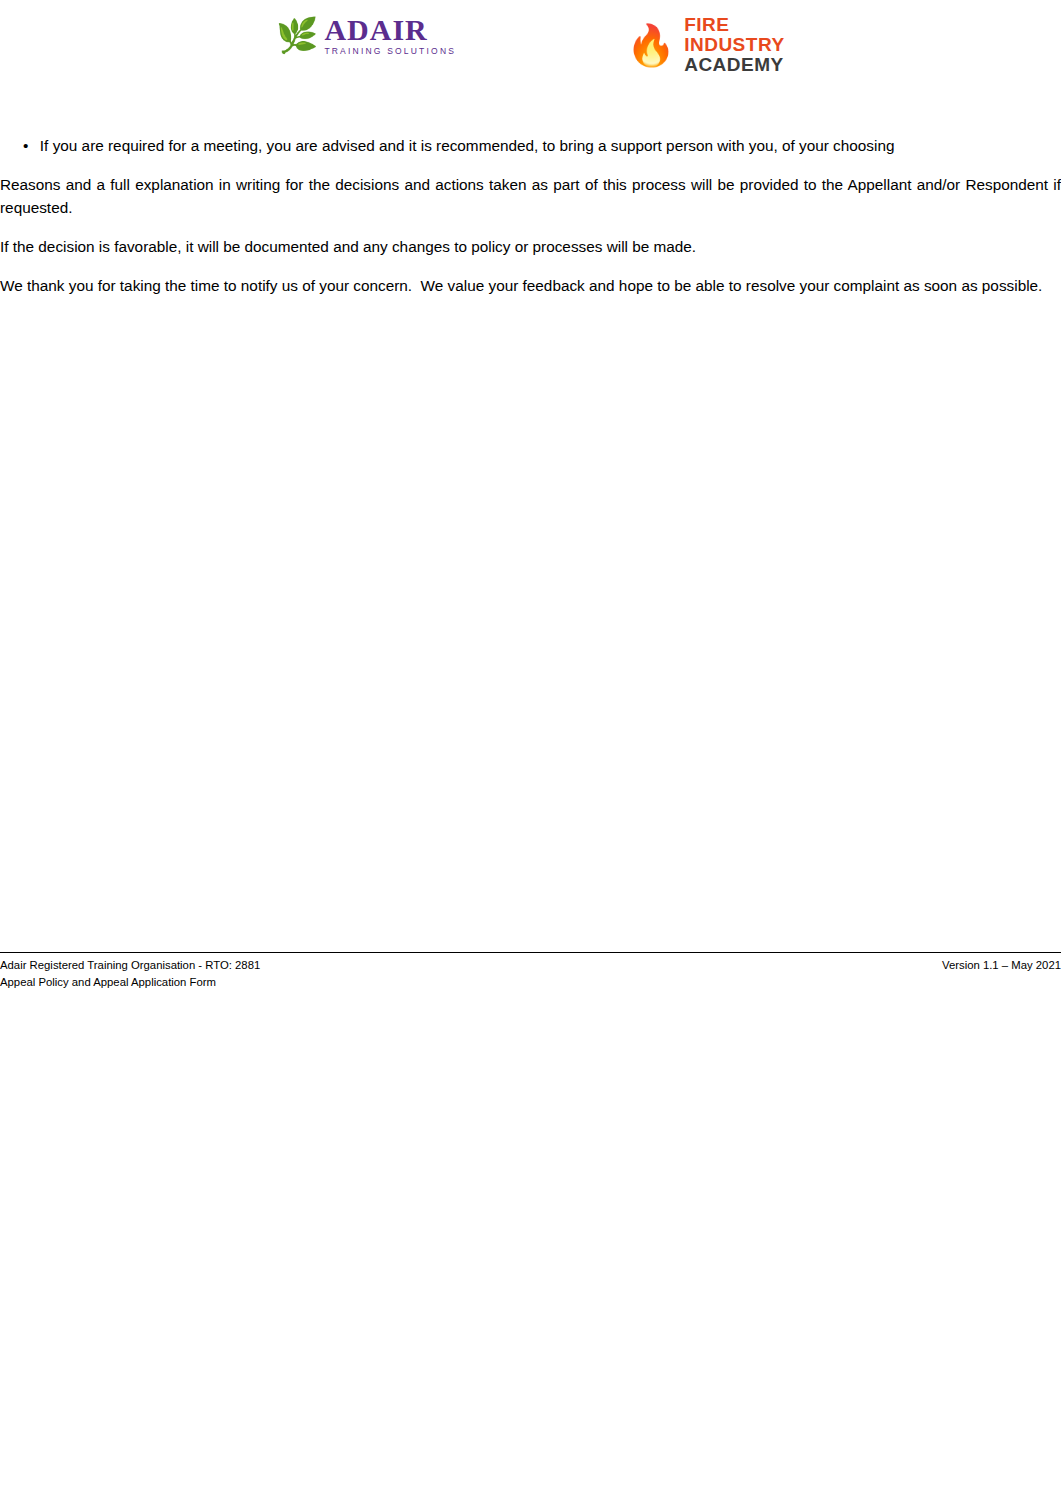🌿 ADAIR TRAINING SOLUTIONS
🔥 FIRE INDUSTRY ACADEMY
If you are required for a meeting, you are advised and it is recommended, to bring a support person with you, of your choosing
Reasons and a full explanation in writing for the decisions and actions taken as part of this process will be provided to the Appellant and/or Respondent if requested.
If the decision is favorable, it will be documented and any changes to policy or processes will be made.
We thank you for taking the time to notify us of your concern. We value your feedback and hope to be able to resolve your complaint as soon as possible.
Adair Registered Training Organisation - RTO: 2881
Appeal Policy and Appeal Application Form
Version 1.1 – May 2021